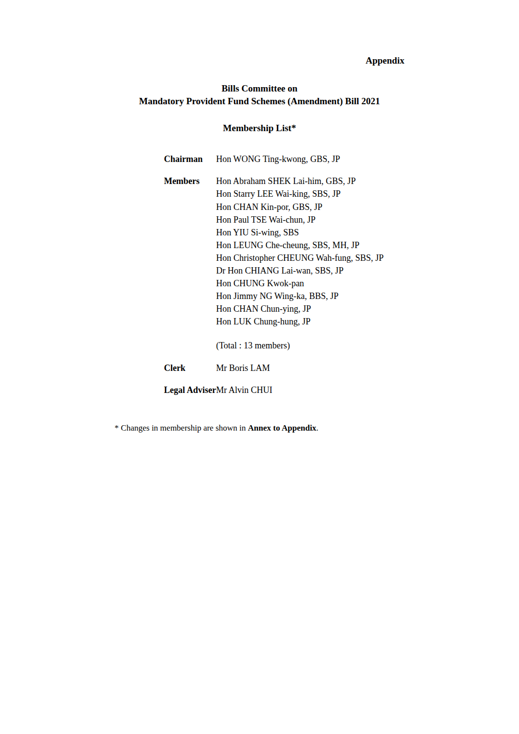Appendix
Bills Committee on
Mandatory Provident Fund Schemes (Amendment) Bill 2021
Membership List*
| Chairman | Hon WONG Ting-kwong, GBS, JP |
| Members | Hon Abraham SHEK Lai-him, GBS, JP Hon Starry LEE Wai-king, SBS, JP Hon CHAN Kin-por, GBS, JP Hon Paul TSE Wai-chun, JP Hon YIU Si-wing, SBS Hon LEUNG Che-cheung, SBS, MH, JP Hon Christopher CHEUNG Wah-fung, SBS, JP Dr Hon CHIANG Lai-wan, SBS, JP Hon CHUNG Kwok-pan Hon Jimmy NG Wing-ka, BBS, JP Hon CHAN Chun-ying, JP Hon LUK Chung-hung, JP (Total : 13 members) |
| Clerk | Mr Boris LAM |
| Legal Adviser | Mr Alvin CHUI |
* Changes in membership are shown in Annex to Appendix.